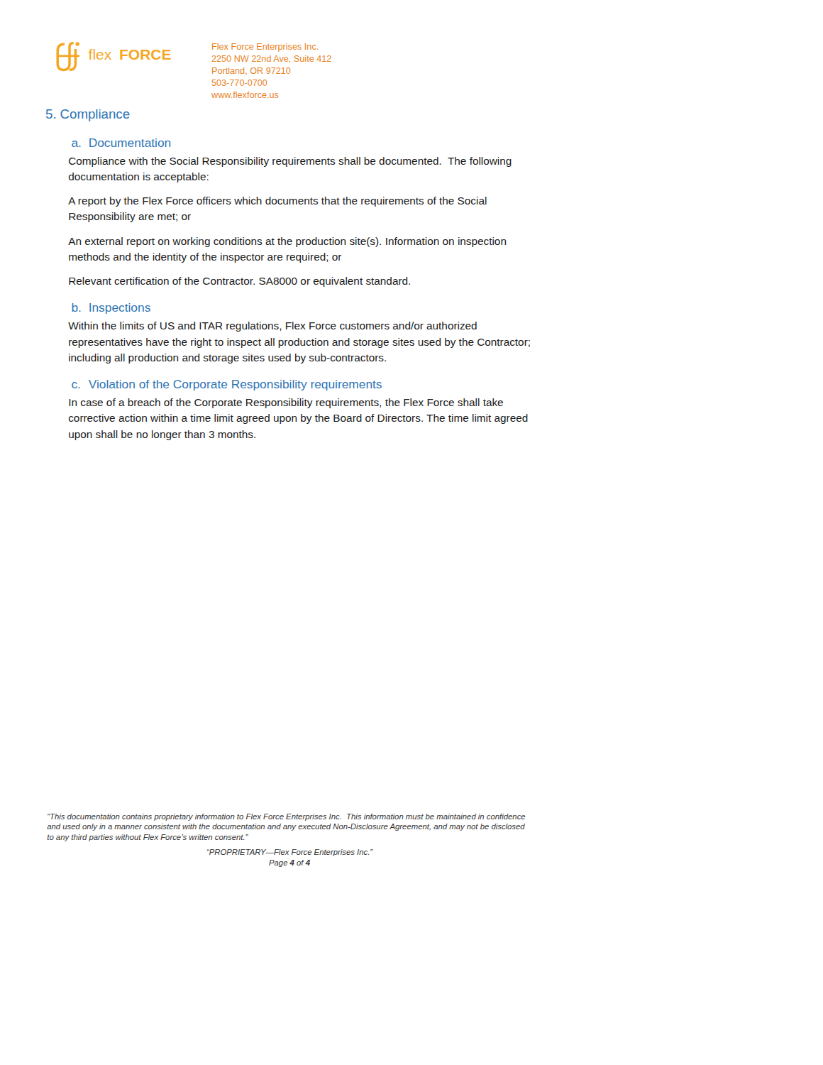flex FORCE
Flex Force Enterprises Inc.
2250 NW 22nd Ave, Suite 412
Portland, OR 97210
503-770-0700
www.flexforce.us
5. Compliance
a. Documentation
Compliance with the Social Responsibility requirements shall be documented. The following documentation is acceptable:
A report by the Flex Force officers which documents that the requirements of the Social Responsibility are met; or
An external report on working conditions at the production site(s). Information on inspection methods and the identity of the inspector are required; or
Relevant certification of the Contractor. SA8000 or equivalent standard.
b. Inspections
Within the limits of US and ITAR regulations, Flex Force customers and/or authorized representatives have the right to inspect all production and storage sites used by the Contractor; including all production and storage sites used by sub-contractors.
c. Violation of the Corporate Responsibility requirements
In case of a breach of the Corporate Responsibility requirements, the Flex Force shall take corrective action within a time limit agreed upon by the Board of Directors. The time limit agreed upon shall be no longer than 3 months.
“This documentation contains proprietary information to Flex Force Enterprises Inc. This information must be maintained in confidence and used only in a manner consistent with the documentation and any executed Non-Disclosure Agreement, and may not be disclosed to any third parties without Flex Force’s written consent.”
“PROPRIETARY—Flex Force Enterprises Inc.”
Page 4 of 4